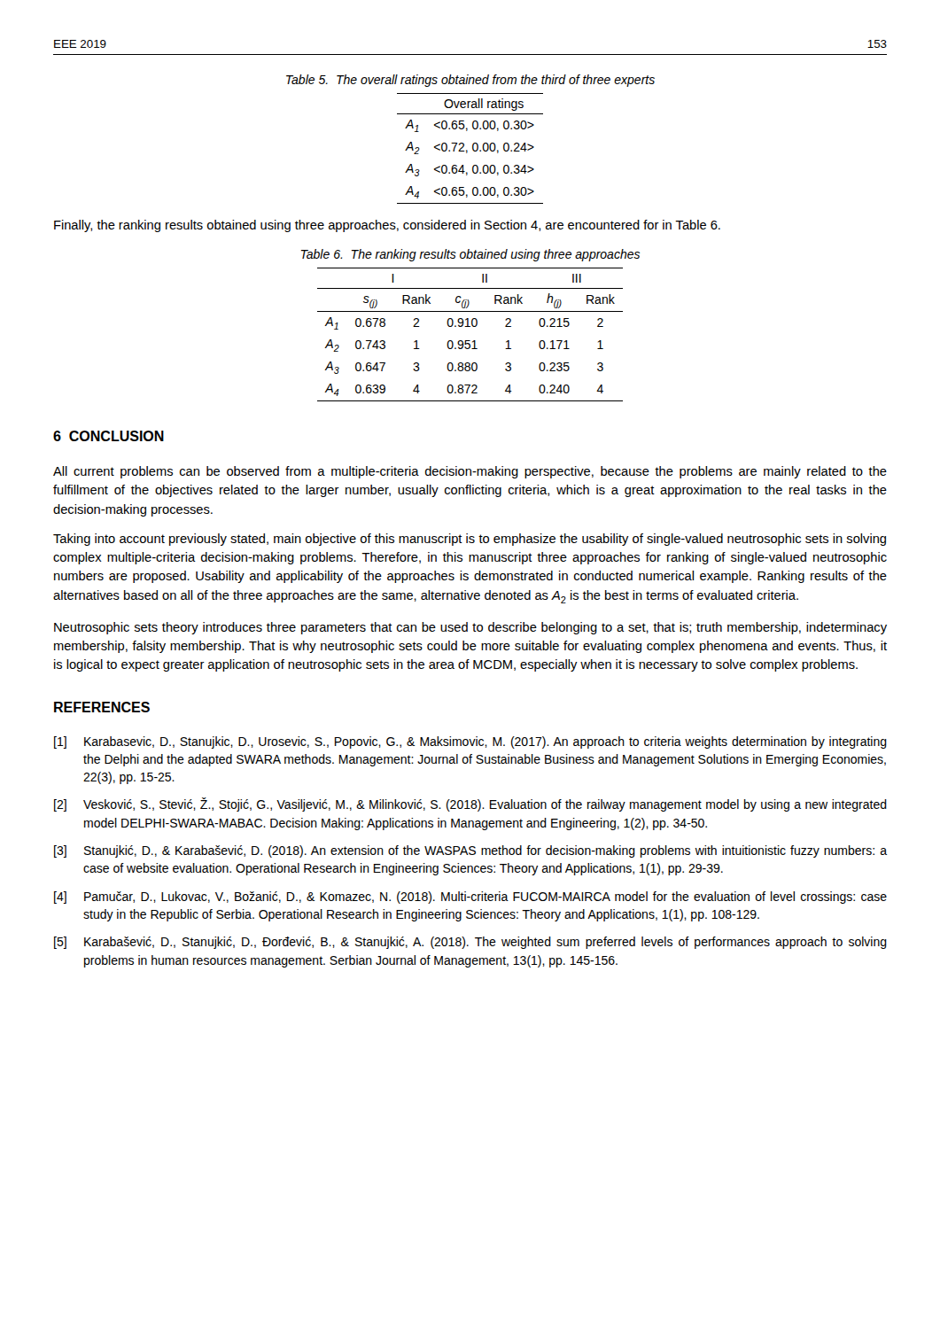EEE 2019 153
Table 5. The overall ratings obtained from the third of three experts
| | Overall ratings |
| A 1 | <0.65, 0.00, 0.30> |
| A 2 | <0.72, 0.00, 0.24> |
| A 3 | <0.64, 0.00, 0.34> |
| A 4 | <0.65, 0.00, 0.30> |
Finally, the ranking results obtained using three approaches, considered in Section 4, are encountered for in Table 6.
Table 6. The ranking results obtained using three approaches
| | I | II | III |
| | s (j) | Rank | c (j) | Rank | h (j) | Rank |
| A 1 | 0.678 | 2 | 0.910 | 2 | 0.215 | 2 |
| A 2 | 0.743 | 1 | 0.951 | 1 | 0.171 | 1 |
| A 3 | 0.647 | 3 | 0.880 | 3 | 0.235 | 3 |
| A 4 | 0.639 | 4 | 0.872 | 4 | 0.240 | 4 |
6 CONCLUSION
All current problems can be observed from a multiple-criteria decision-making perspective, because the problems are mainly related to the fulfillment of the objectives related to the larger number, usually conflicting criteria, which is a great approximation to the real tasks in the decision-making processes.
Taking into account previously stated, main objective of this manuscript is to emphasize the usability of single-valued neutrosophic sets in solving complex multiple-criteria decision-making problems. Therefore, in this manuscript three approaches for ranking of single-valued neutrosophic numbers are proposed. Usability and applicability of the approaches is demonstrated in conducted numerical example. Ranking results of the alternatives based on all of the three approaches are the same, alternative denoted as A2 is the best in terms of evaluated criteria.
Neutrosophic sets theory introduces three parameters that can be used to describe belonging to a set, that is; truth membership, indeterminacy membership, falsity membership. That is why neutrosophic sets could be more suitable for evaluating complex phenomena and events. Thus, it is logical to expect greater application of neutrosophic sets in the area of MCDM, especially when it is necessary to solve complex problems.
REFERENCES
[1] Karabasevic, D., Stanujkic, D., Urosevic, S., Popovic, G., & Maksimovic, M. (2017). An approach to criteria weights determination by integrating the Delphi and the adapted SWARA methods. Management: Journal of Sustainable Business and Management Solutions in Emerging Economies, 22(3), pp. 15-25.
[2] Vesković, S., Stević, Ž., Stojić, G., Vasiljević, M., & Milinković, S. (2018). Evaluation of the railway management model by using a new integrated model DELPHI-SWARA-MABAC. Decision Making: Applications in Management and Engineering, 1(2), pp. 34-50.
[3] Stanujkić, D., & Karabašević, D. (2018). An extension of the WASPAS method for decision-making problems with intuitionistic fuzzy numbers: a case of website evaluation. Operational Research in Engineering Sciences: Theory and Applications, 1(1), pp. 29-39.
[4] Pamučar, D., Lukovac, V., Božanić, D., & Komazec, N. (2018). Multi-criteria FUCOM-MAIRCA model for the evaluation of level crossings: case study in the Republic of Serbia. Operational Research in Engineering Sciences: Theory and Applications, 1(1), pp. 108-129.
[5] Karabašević, D., Stanujkić, D., Đorđević, B., & Stanujkić, A. (2018). The weighted sum preferred levels of performances approach to solving problems in human resources management. Serbian Journal of Management, 13(1), pp. 145-156.